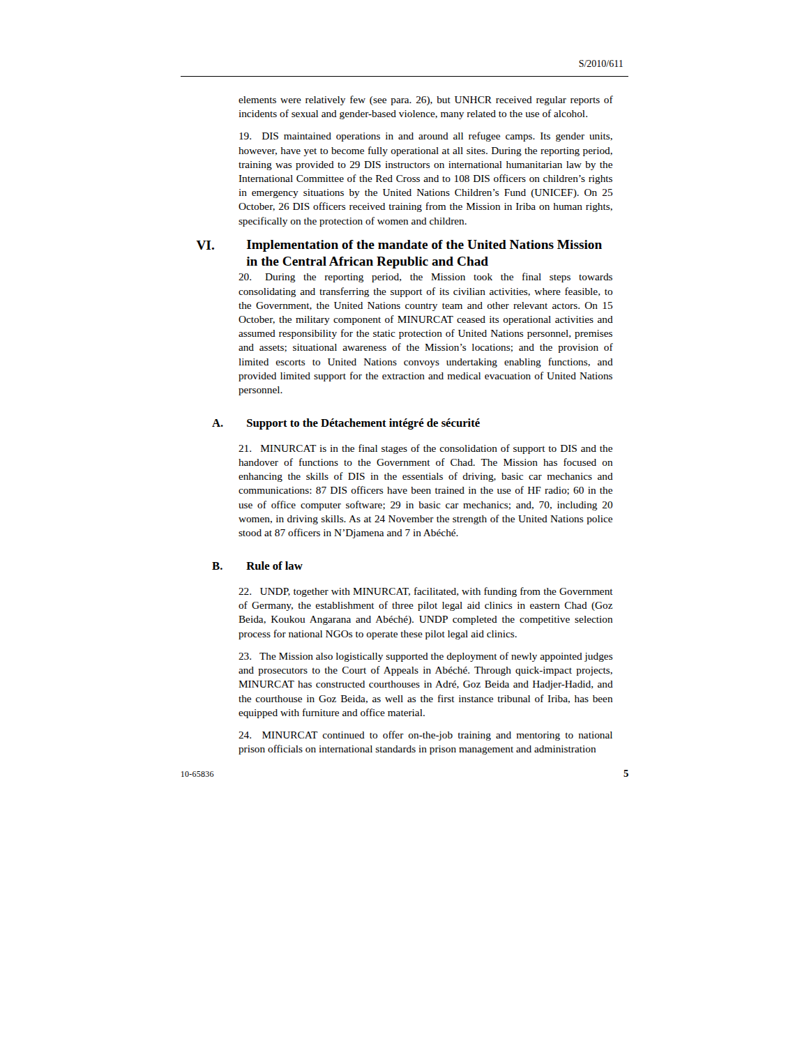S/2010/611
elements were relatively few (see para. 26), but UNHCR received regular reports of incidents of sexual and gender-based violence, many related to the use of alcohol.
19. DIS maintained operations in and around all refugee camps. Its gender units, however, have yet to become fully operational at all sites. During the reporting period, training was provided to 29 DIS instructors on international humanitarian law by the International Committee of the Red Cross and to 108 DIS officers on children’s rights in emergency situations by the United Nations Children’s Fund (UNICEF). On 25 October, 26 DIS officers received training from the Mission in Iriba on human rights, specifically on the protection of women and children.
VI.
Implementation of the mandate of the United Nations Mission in the Central African Republic and Chad
20. During the reporting period, the Mission took the final steps towards consolidating and transferring the support of its civilian activities, where feasible, to the Government, the United Nations country team and other relevant actors. On 15 October, the military component of MINURCAT ceased its operational activities and assumed responsibility for the static protection of United Nations personnel, premises and assets; situational awareness of the Mission’s locations; and the provision of limited escorts to United Nations convoys undertaking enabling functions, and provided limited support for the extraction and medical evacuation of United Nations personnel.
A.
Support to the Détachement intégré de sécurité
21. MINURCAT is in the final stages of the consolidation of support to DIS and the handover of functions to the Government of Chad. The Mission has focused on enhancing the skills of DIS in the essentials of driving, basic car mechanics and communications: 87 DIS officers have been trained in the use of HF radio; 60 in the use of office computer software; 29 in basic car mechanics; and, 70, including 20 women, in driving skills. As at 24 November the strength of the United Nations police stood at 87 officers in N’Djamena and 7 in Abéché.
B.
Rule of law
22. UNDP, together with MINURCAT, facilitated, with funding from the Government of Germany, the establishment of three pilot legal aid clinics in eastern Chad (Goz Beida, Koukou Angarana and Abéché). UNDP completed the competitive selection process for national NGOs to operate these pilot legal aid clinics.
23. The Mission also logistically supported the deployment of newly appointed judges and prosecutors to the Court of Appeals in Abéché. Through quick-impact projects, MINURCAT has constructed courthouses in Adré, Goz Beida and Hadjer-Hadid, and the courthouse in Goz Beida, as well as the first instance tribunal of Iriba, has been equipped with furniture and office material.
24. MINURCAT continued to offer on-the-job training and mentoring to national prison officials on international standards in prison management and administration
10-65836
5